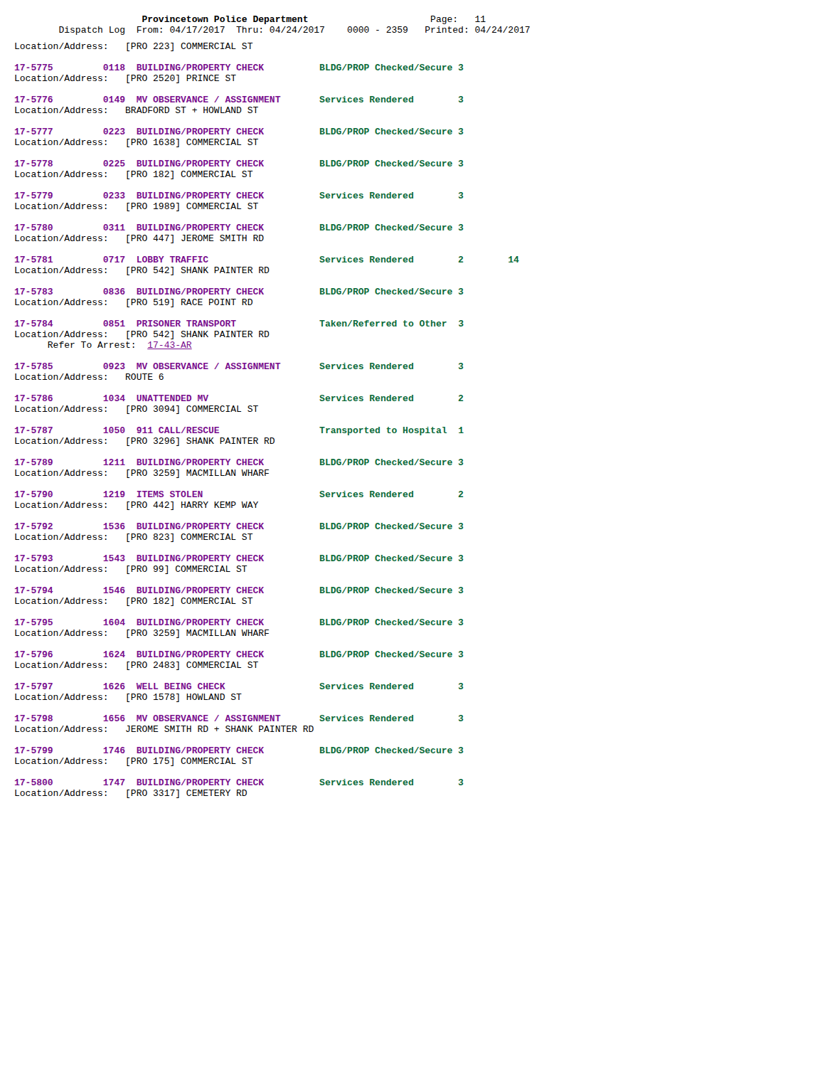Provincetown Police Department                      Page:   11
        Dispatch Log  From: 04/17/2017  Thru: 04/24/2017    0000 - 2359   Printed: 04/24/2017
Location/Address:   [PRO 223] COMMERCIAL ST

17-5775         0118  BUILDING/PROPERTY CHECK          BLDG/PROP Checked/Secure 3
Location/Address:   [PRO 2520] PRINCE ST

17-5776         0149  MV OBSERVANCE / ASSIGNMENT       Services Rendered        3
Location/Address:   BRADFORD ST + HOWLAND ST

17-5777         0223  BUILDING/PROPERTY CHECK          BLDG/PROP Checked/Secure 3
Location/Address:   [PRO 1638] COMMERCIAL ST

17-5778         0225  BUILDING/PROPERTY CHECK          BLDG/PROP Checked/Secure 3
Location/Address:   [PRO 182] COMMERCIAL ST

17-5779         0233  BUILDING/PROPERTY CHECK          Services Rendered        3
Location/Address:   [PRO 1989] COMMERCIAL ST

17-5780         0311  BUILDING/PROPERTY CHECK          BLDG/PROP Checked/Secure 3
Location/Address:   [PRO 447] JEROME SMITH RD

17-5781         0717  LOBBY TRAFFIC                    Services Rendered        2        14
Location/Address:   [PRO 542] SHANK PAINTER RD

17-5783         0836  BUILDING/PROPERTY CHECK          BLDG/PROP Checked/Secure 3
Location/Address:   [PRO 519] RACE POINT RD

17-5784         0851  PRISONER TRANSPORT               Taken/Referred to Other  3
Location/Address:   [PRO 542] SHANK PAINTER RD
      Refer To Arrest:  17-43-AR

17-5785         0923  MV OBSERVANCE / ASSIGNMENT       Services Rendered        3
Location/Address:   ROUTE 6

17-5786         1034  UNATTENDED MV                    Services Rendered        2
Location/Address:   [PRO 3094] COMMERCIAL ST

17-5787         1050  911 CALL/RESCUE                  Transported to Hospital  1
Location/Address:   [PRO 3296] SHANK PAINTER RD

17-5789         1211  BUILDING/PROPERTY CHECK          BLDG/PROP Checked/Secure 3
Location/Address:   [PRO 3259] MACMILLAN WHARF

17-5790         1219  ITEMS STOLEN                     Services Rendered        2
Location/Address:   [PRO 442] HARRY KEMP WAY

17-5792         1536  BUILDING/PROPERTY CHECK          BLDG/PROP Checked/Secure 3
Location/Address:   [PRO 823] COMMERCIAL ST

17-5793         1543  BUILDING/PROPERTY CHECK          BLDG/PROP Checked/Secure 3
Location/Address:   [PRO 99] COMMERCIAL ST

17-5794         1546  BUILDING/PROPERTY CHECK          BLDG/PROP Checked/Secure 3
Location/Address:   [PRO 182] COMMERCIAL ST

17-5795         1604  BUILDING/PROPERTY CHECK          BLDG/PROP Checked/Secure 3
Location/Address:   [PRO 3259] MACMILLAN WHARF

17-5796         1624  BUILDING/PROPERTY CHECK          BLDG/PROP Checked/Secure 3
Location/Address:   [PRO 2483] COMMERCIAL ST

17-5797         1626  WELL BEING CHECK                 Services Rendered        3
Location/Address:   [PRO 1578] HOWLAND ST

17-5798         1656  MV OBSERVANCE / ASSIGNMENT       Services Rendered        3
Location/Address:   JEROME SMITH RD + SHANK PAINTER RD

17-5799         1746  BUILDING/PROPERTY CHECK          BLDG/PROP Checked/Secure 3
Location/Address:   [PRO 175] COMMERCIAL ST

17-5800         1747  BUILDING/PROPERTY CHECK          Services Rendered        3
Location/Address:   [PRO 3317] CEMETERY RD